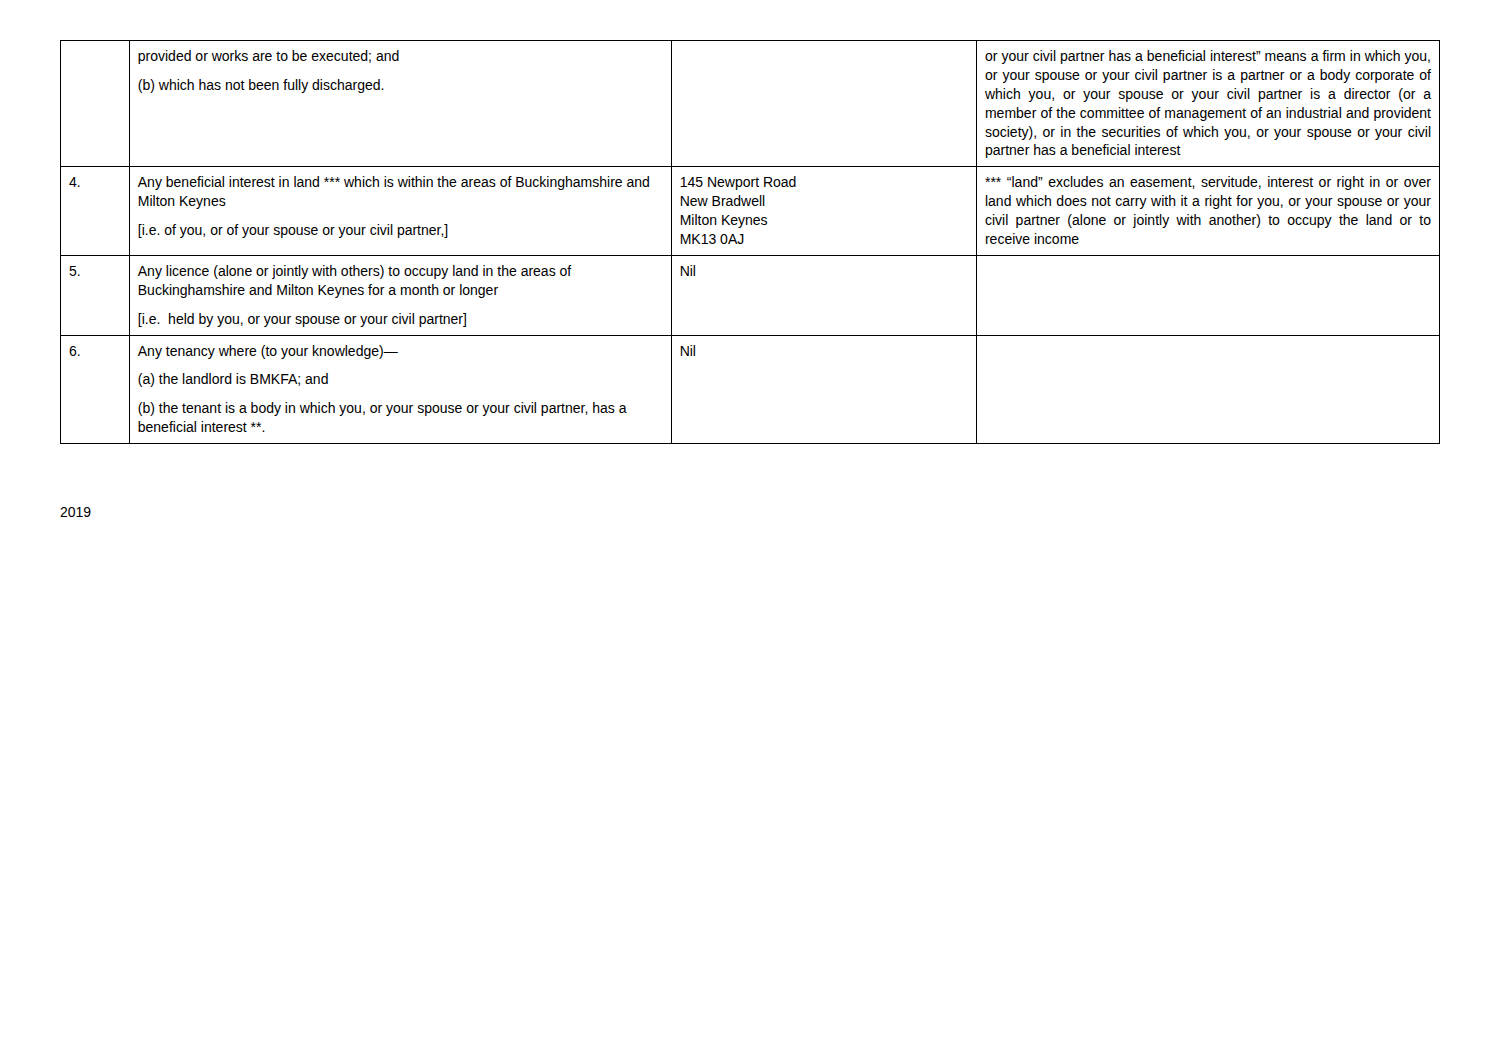| | provided or works are to be executed; and (b) which has not been fully discharged. | | or your civil partner has a beneficial interest” means a firm in which you, or your spouse or your civil partner is a partner or a body corporate of which you, or your spouse or your civil partner is a director (or a member of the committee of management of an industrial and provident society), or in the securities of which you, or your spouse or your civil partner has a beneficial interest |
| 4. | Any beneficial interest in land *** which is within the areas of Buckinghamshire and Milton Keynes [i.e. of you, or of your spouse or your civil partner,] | 145 Newport Road New Bradwell Milton Keynes MK13 0AJ | *** “land” excludes an easement, servitude, interest or right in or over land which does not carry with it a right for you, or your spouse or your civil partner (alone or jointly with another) to occupy the land or to receive income |
| 5. | Any licence (alone or jointly with others) to occupy land in the areas of Buckinghamshire and Milton Keynes for a month or longer [i.e. held by you, or your spouse or your civil partner] | Nil | |
| 6. | Any tenancy where (to your knowledge)— (a) the landlord is BMKFA; and (b) the tenant is a body in which you, or your spouse or your civil partner, has a beneficial interest **. | Nil | |
2019